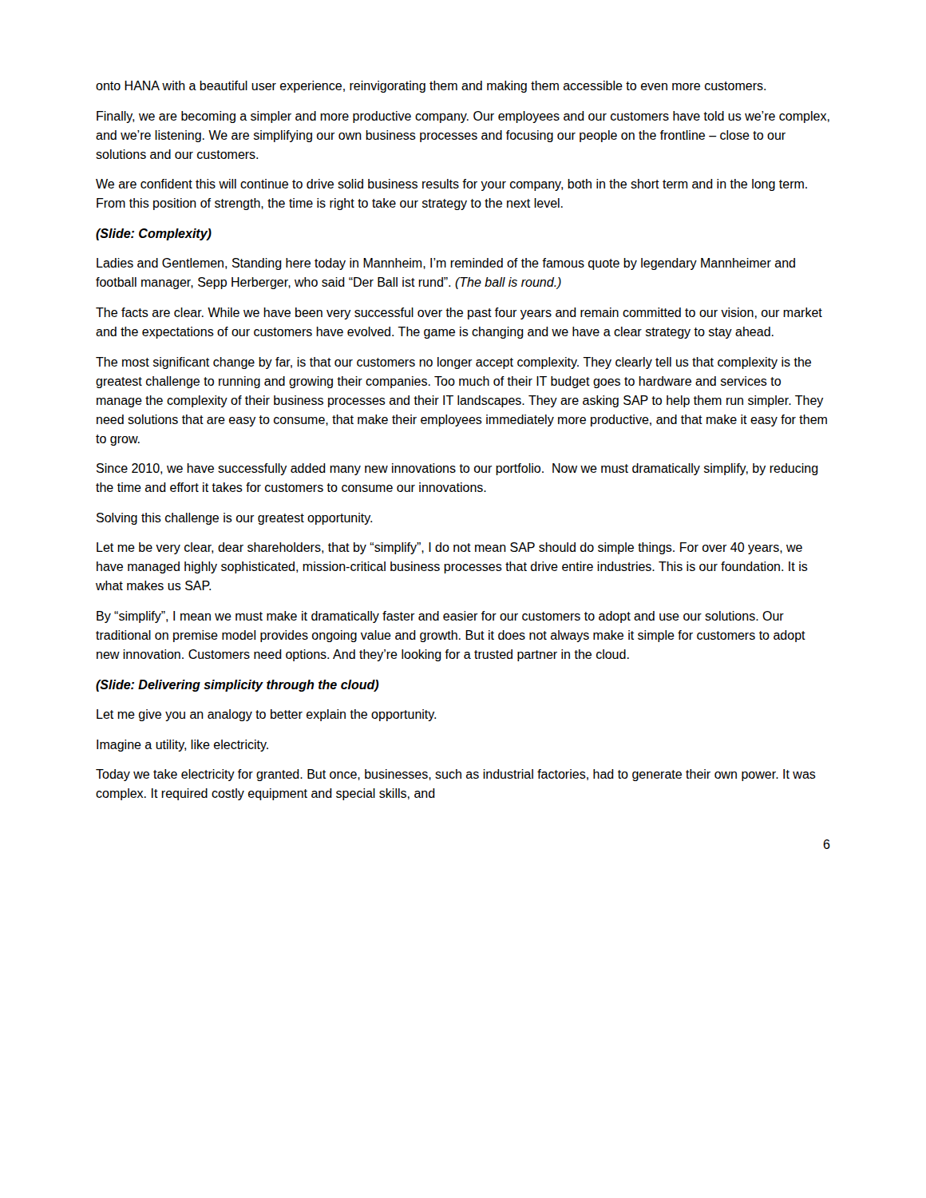onto HANA with a beautiful user experience, reinvigorating them and making them accessible to even more customers.
Finally, we are becoming a simpler and more productive company. Our employees and our customers have told us we’re complex, and we’re listening. We are simplifying our own business processes and focusing our people on the frontline – close to our solutions and our customers.
We are confident this will continue to drive solid business results for your company, both in the short term and in the long term. From this position of strength, the time is right to take our strategy to the next level.
(Slide: Complexity)
Ladies and Gentlemen, Standing here today in Mannheim, I’m reminded of the famous quote by legendary Mannheimer and football manager, Sepp Herberger, who said “Der Ball ist rund”. (The ball is round.)
The facts are clear. While we have been very successful over the past four years and remain committed to our vision, our market and the expectations of our customers have evolved. The game is changing and we have a clear strategy to stay ahead.
The most significant change by far, is that our customers no longer accept complexity. They clearly tell us that complexity is the greatest challenge to running and growing their companies. Too much of their IT budget goes to hardware and services to manage the complexity of their business processes and their IT landscapes. They are asking SAP to help them run simpler. They need solutions that are easy to consume, that make their employees immediately more productive, and that make it easy for them to grow.
Since 2010, we have successfully added many new innovations to our portfolio. Now we must dramatically simplify, by reducing the time and effort it takes for customers to consume our innovations.
Solving this challenge is our greatest opportunity.
Let me be very clear, dear shareholders, that by “simplify”, I do not mean SAP should do simple things. For over 40 years, we have managed highly sophisticated, mission-critical business processes that drive entire industries. This is our foundation. It is what makes us SAP.
By “simplify”, I mean we must make it dramatically faster and easier for our customers to adopt and use our solutions. Our traditional on premise model provides ongoing value and growth. But it does not always make it simple for customers to adopt new innovation. Customers need options. And they’re looking for a trusted partner in the cloud.
(Slide: Delivering simplicity through the cloud)
Let me give you an analogy to better explain the opportunity.
Imagine a utility, like electricity.
Today we take electricity for granted. But once, businesses, such as industrial factories, had to generate their own power. It was complex. It required costly equipment and special skills, and
6